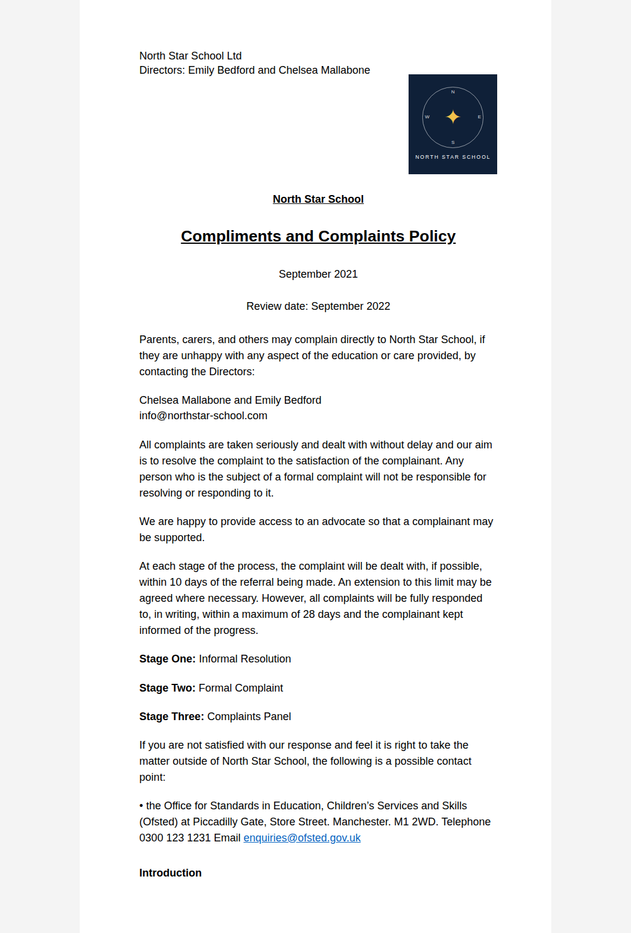North Star School Ltd
Directors: Emily Bedford and Chelsea Mallabone
N E S W ✦
NORTH STAR SCHOOL
North Star School
Compliments and Complaints Policy
September 2021
Review date: September 2022
Parents, carers, and others may complain directly to North Star School, if they are unhappy with any aspect of the education or care provided, by contacting the Directors:
Chelsea Mallabone and Emily Bedford
info@northstar-school.com
All complaints are taken seriously and dealt with without delay and our aim is to resolve the complaint to the satisfaction of the complainant. Any person who is the subject of a formal complaint will not be responsible for resolving or responding to it.
We are happy to provide access to an advocate so that a complainant may be supported.
At each stage of the process, the complaint will be dealt with, if possible, within 10 days of the referral being made. An extension to this limit may be agreed where necessary. However, all complaints will be fully responded to, in writing, within a maximum of 28 days and the complainant kept informed of the progress.
Stage One: Informal Resolution
Stage Two: Formal Complaint
Stage Three: Complaints Panel
If you are not satisfied with our response and feel it is right to take the matter outside of North Star School, the following is a possible contact point:
• the Office for Standards in Education, Children’s Services and Skills (Ofsted) at Piccadilly Gate, Store Street. Manchester. M1 2WD. Telephone 0300 123 1231 Email enquiries@ofsted.gov.uk
Introduction